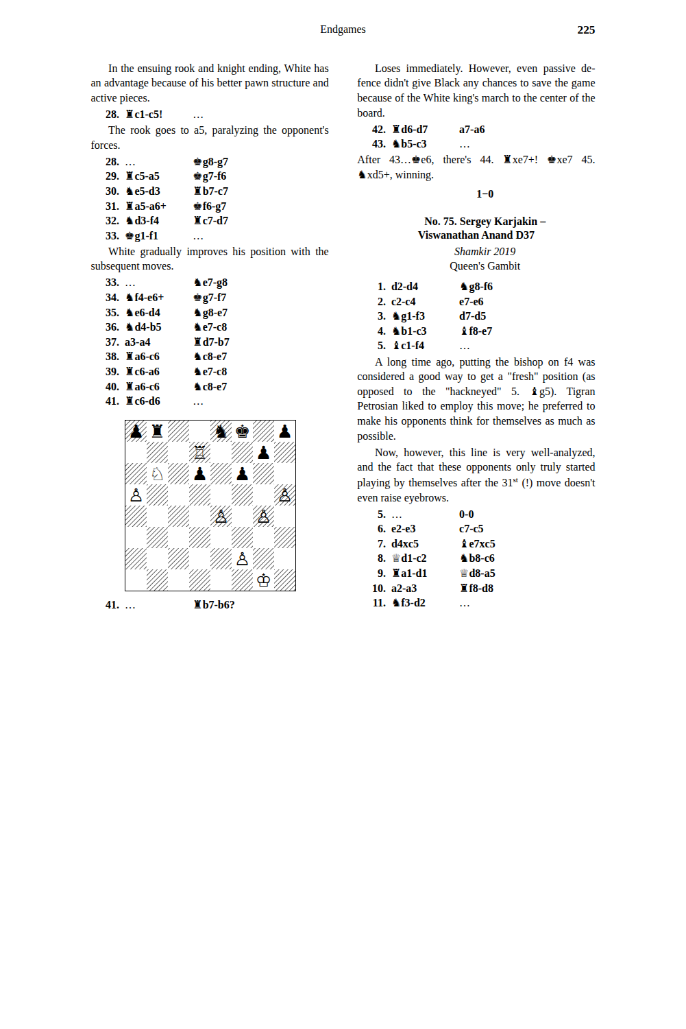Endgames 225
In the ensuing rook and knight ending, White has an advantage because of his better pawn structure and active pieces.
| 28. | ♜ c1-c5! | … |
The rook goes to a5, paralyzing the opponent's forces.
| 28. | … | ♚ g8-g7 |
| 29. | ♜ c5-a5 | ♚ g7-f6 |
| 30. | ♞ e5-d3 | ♜ b7-c7 |
| 31. | ♜ a5-a6+ | ♚ f6-g7 |
| 32. | ♞ d3-f4 | ♜ c7-d7 |
| 33. | ♚ g1-f1 | … |
White gradually improves his position with the subsequent moves.
| 33. | … | ♞ e7-g8 |
| 34. | ♞ f4-e6+ | ♚ g7-f7 |
| 35. | ♞ e6-d4 | ♞ g8-e7 |
| 36. | ♞ d4-b5 | ♞ e7-c8 |
| 37. | a3-a4 | ♜ d7-b7 |
| 38. | ♜ a6-c6 | ♞ c8-e7 |
| 39. | ♜ c6-a6 | ♞ e7-c8 |
| 40. | ♜ a6-c6 | ♞ c8-e7 |
| 41. | ♜ c6-d6 | … |
♟ ♜ ♞ ♚ ♟ ♖ ♟ ♘ ♟ ♟ ♙ ♙ ♙ ♙ ♙ ♔
| 41. | … | ♜ b7-b6? |
Loses immediately. However, even passive defence didn't give Black any chances to save the game because of the White king's march to the center of the board.
| 42. | ♜ d6-d7 | a7-a6 |
| 43. | ♞ b5-c3 | … |
After 43…♚e6, there's 44. ♜xe7+! ♚xe7 45. ♞xd5+, winning.
1−0
No. 75. Sergey Karjakin –
Viswanathan Anand D37
Shamkir 2019
Queen's Gambit
| 1. | d2-d4 | ♞ g8-f6 |
| 2. | c2-c4 | e7-e6 |
| 3. | ♞ g1-f3 | d7-d5 |
| 4. | ♞ b1-c3 | ♝ f8-e7 |
| 5. | ♝ c1-f4 | … |
A long time ago, putting the bishop on f4 was considered a good way to get a "fresh" position (as opposed to the "hackneyed" 5. ♝g5). Tigran Petrosian liked to employ this move; he preferred to make his opponents think for themselves as much as possible.
Now, however, this line is very well-analyzed, and the fact that these opponents only truly started playing by themselves after the 31st (!) move doesn't even raise eyebrows.
| 5. | … | 0-0 |
| 6. | e2-e3 | c7-c5 |
| 7. | d4xc5 | ♝ e7xc5 |
| 8. | ♕ d1-c2 | ♞ b8-c6 |
| 9. | ♜ a1-d1 | ♕ d8-a5 |
| 10. | a2-a3 | ♜ f8-d8 |
| 11. | ♞ f3-d2 | … |